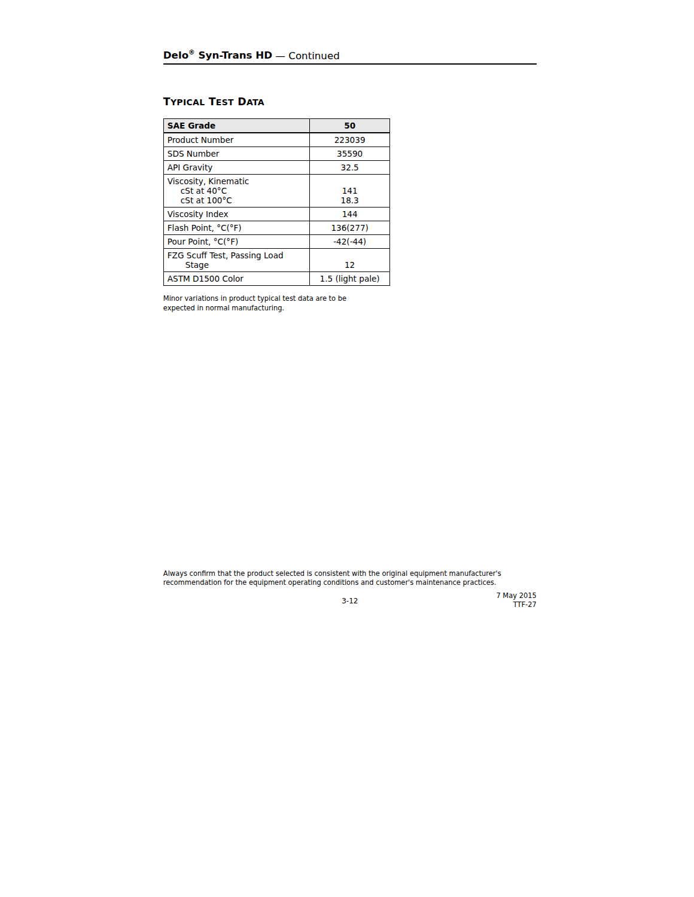Delo® Syn-Trans HD — Continued
TYPICAL TEST DATA
| SAE Grade | 50 |
| --- | --- |
| Product Number | 223039 |
| SDS Number | 35590 |
| API Gravity | 32.5 |
| Viscosity, Kinematic cSt at 40°C cSt at 100°C | 141 18.3 |
| Viscosity Index | 144 |
| Flash Point, °C(°F) | 136(277) |
| Pour Point, °C(°F) | -42(-44) |
| FZG Scuff Test, Passing Load Stage | 12 |
| ASTM D1500 Color | 1.5 (light pale) |
Minor variations in product typical test data are to be
expected in normal manufacturing.
Always confirm that the product selected is consistent with the original equipment manufacturer's recommendation for the equipment operating conditions and customer's maintenance practices.
7 May 2015
TTF-27
3-12